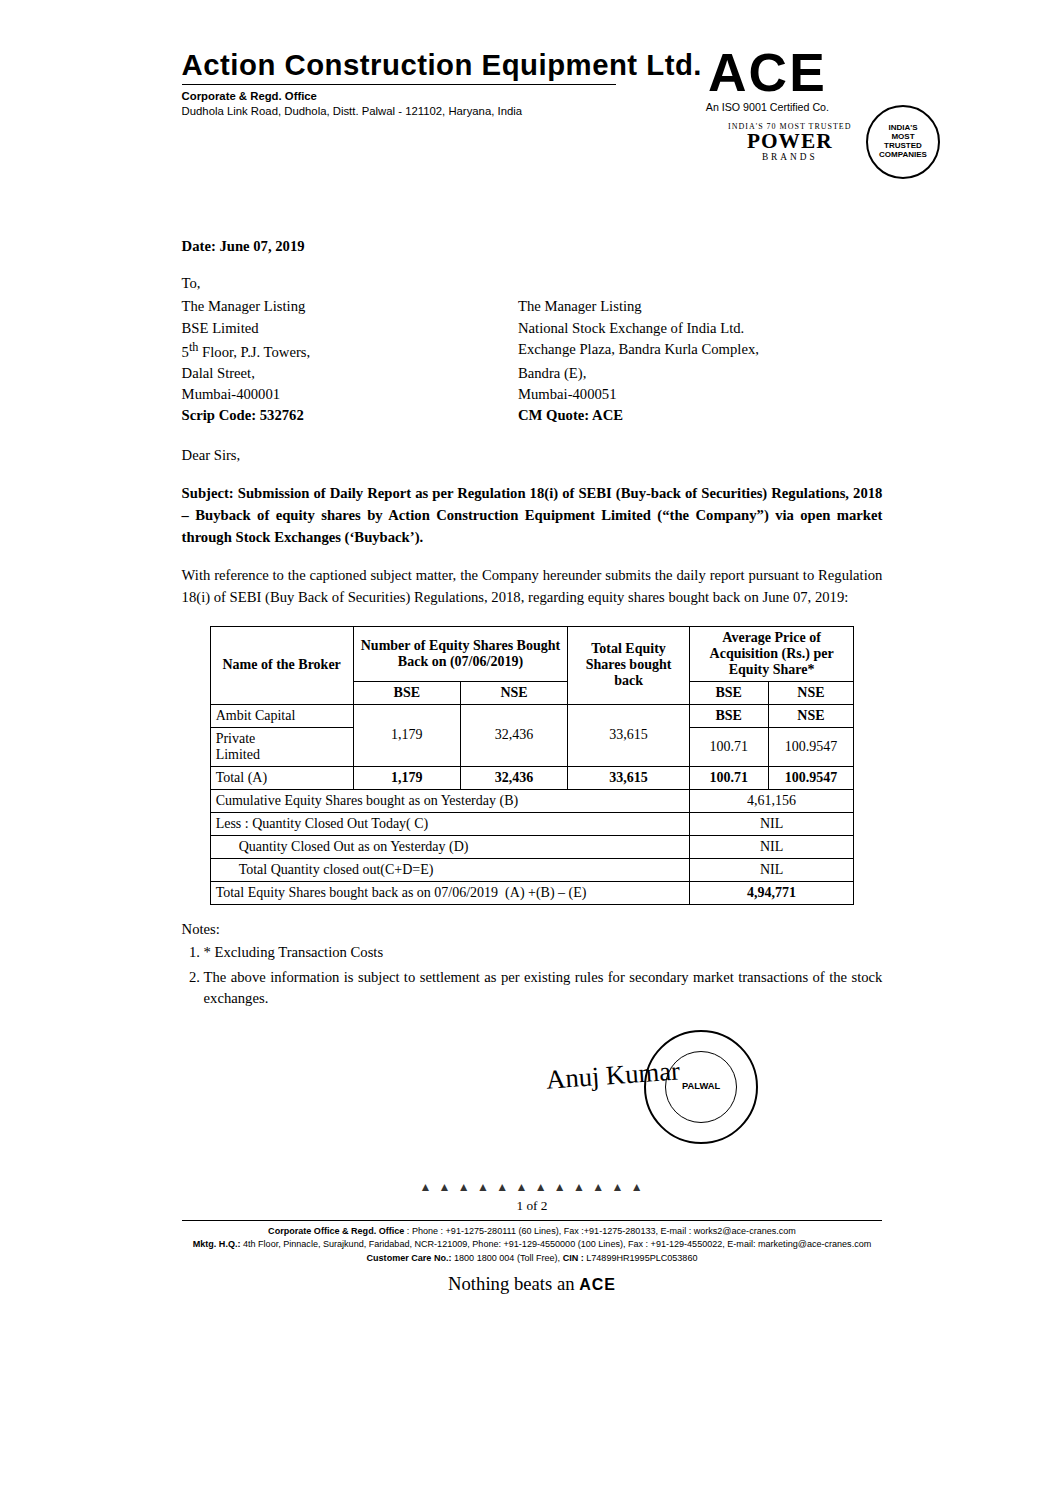Action Construction Equipment Ltd.
Corporate & Regd. Office
Dudhola Link Road, Dudhola, Distt. Palwal - 121102, Haryana, India
ACE
An ISO 9001 Certified Co.
INDIA'S 70 MOST TRUSTED
POWER
BRANDS
INDIA'S
MOST
TRUSTED
COMPANIES
Date: June 07, 2019
To,
| The Manager Listing | The Manager Listing |
| BSE Limited | National Stock Exchange of India Ltd. |
| 5 th Floor, P.J. Towers, | Exchange Plaza, Bandra Kurla Complex, |
| Dalal Street, | Bandra (E), |
| Mumbai-400001 | Mumbai-400051 |
| Scrip Code: 532762 | CM Quote: ACE |
Dear Sirs,
Subject: Submission of Daily Report as per Regulation 18(i) of SEBI (Buy-back of Securities) Regulations, 2018 – Buyback of equity shares by Action Construction Equipment Limited (“the Company”) via open market through Stock Exchanges (‘Buyback’).
With reference to the captioned subject matter, the Company hereunder submits the daily report pursuant to Regulation 18(i) of SEBI (Buy Back of Securities) Regulations, 2018, regarding equity shares bought back on June 07, 2019:
| Name of the Broker | Number of Equity Shares Bought Back on (07/06/2019) | Total Equity Shares bought back | Average Price of Acquisition (Rs.) per Equity Share* |
| --- | --- | --- | --- |
| BSE | NSE | BSE | NSE |
| Ambit Capital | 1,179 | 32,436 | 33,615 | BSE | NSE |
| Private Limited | 100.71 | 100.9547 |
| Total (A) | 1,179 | 32,436 | 33,615 | 100.71 | 100.9547 |
| Cumulative Equity Shares bought as on Yesterday (B) | 4,61,156 |
| Less : Quantity Closed Out Today( C) | NIL |
| Quantity Closed Out as on Yesterday (D) | NIL |
| Total Quantity closed out(C+D=E) | NIL |
| Total Equity Shares bought back as on 07/06/2019 (A) +(B) – (E) | 4,94,771 |
Notes:
* Excluding Transaction Costs
The above information is subject to settlement as per existing rules for secondary market transactions of the stock exchanges.
Anuj Kumar
PALWAL
▲ ▲ ▲ ▲ ▲ ▲ ▲ ▲ ▲ ▲ ▲ ▲
1 of 2
Corporate Office & Regd. Office : Phone : +91-1275-280111 (60 Lines), Fax :+91-1275-280133, E-mail : works2@ace-cranes.com
Mktg. H.Q.: 4th Floor, Pinnacle, Surajkund, Faridabad, NCR-121009, Phone: +91-129-4550000 (100 Lines), Fax : +91-129-4550022, E-mail: marketing@ace-cranes.com
Customer Care No.: 1800 1800 004 (Toll Free), CIN : L74899HR1995PLC053860
Nothing beats an ACE